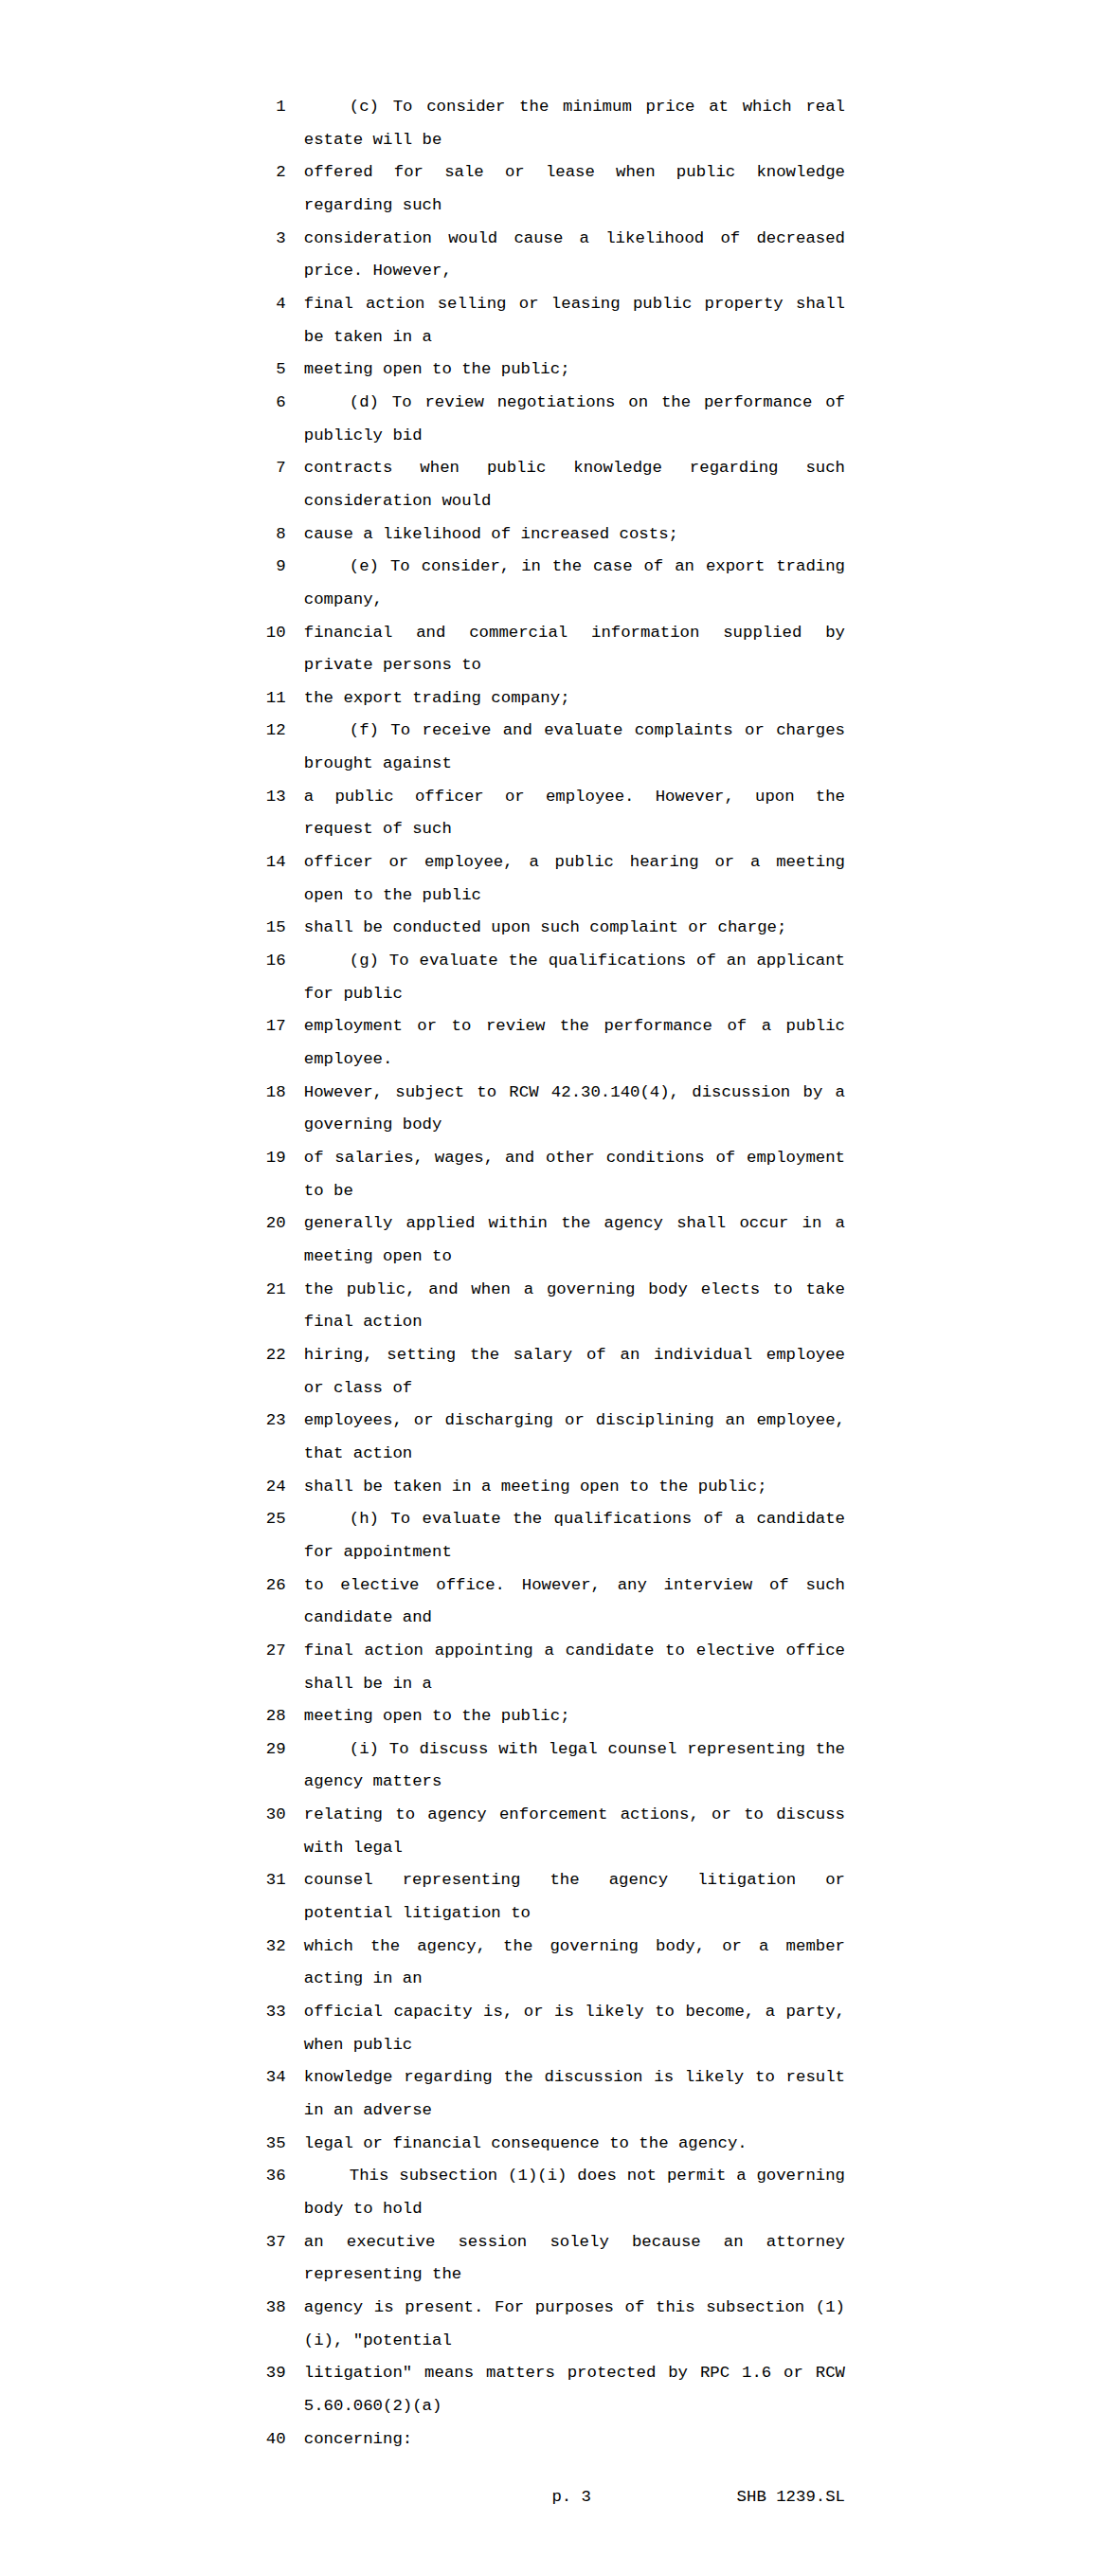(c) To consider the minimum price at which real estate will be
offered for sale or lease when public knowledge regarding such
consideration would cause a likelihood of decreased price. However,
final action selling or leasing public property shall be taken in a
meeting open to the public;
(d) To review negotiations on the performance of publicly bid
contracts when public knowledge regarding such consideration would
cause a likelihood of increased costs;
(e) To consider, in the case of an export trading company,
financial and commercial information supplied by private persons to
the export trading company;
(f) To receive and evaluate complaints or charges brought against
a public officer or employee. However, upon the request of such
officer or employee, a public hearing or a meeting open to the public
shall be conducted upon such complaint or charge;
(g) To evaluate the qualifications of an applicant for public
employment or to review the performance of a public employee.
However, subject to RCW 42.30.140(4), discussion by a governing body
of salaries, wages, and other conditions of employment to be
generally applied within the agency shall occur in a meeting open to
the public, and when a governing body elects to take final action
hiring, setting the salary of an individual employee or class of
employees, or discharging or disciplining an employee, that action
shall be taken in a meeting open to the public;
(h) To evaluate the qualifications of a candidate for appointment
to elective office. However, any interview of such candidate and
final action appointing a candidate to elective office shall be in a
meeting open to the public;
(i) To discuss with legal counsel representing the agency matters
relating to agency enforcement actions, or to discuss with legal
counsel representing the agency litigation or potential litigation to
which the agency, the governing body, or a member acting in an
official capacity is, or is likely to become, a party, when public
knowledge regarding the discussion is likely to result in an adverse
legal or financial consequence to the agency.
This subsection (1)(i) does not permit a governing body to hold
an executive session solely because an attorney representing the
agency is present. For purposes of this subsection (1)(i), "potential
litigation" means matters protected by RPC 1.6 or RCW 5.60.060(2)(a)
concerning:
p. 3 SHB 1239.SL